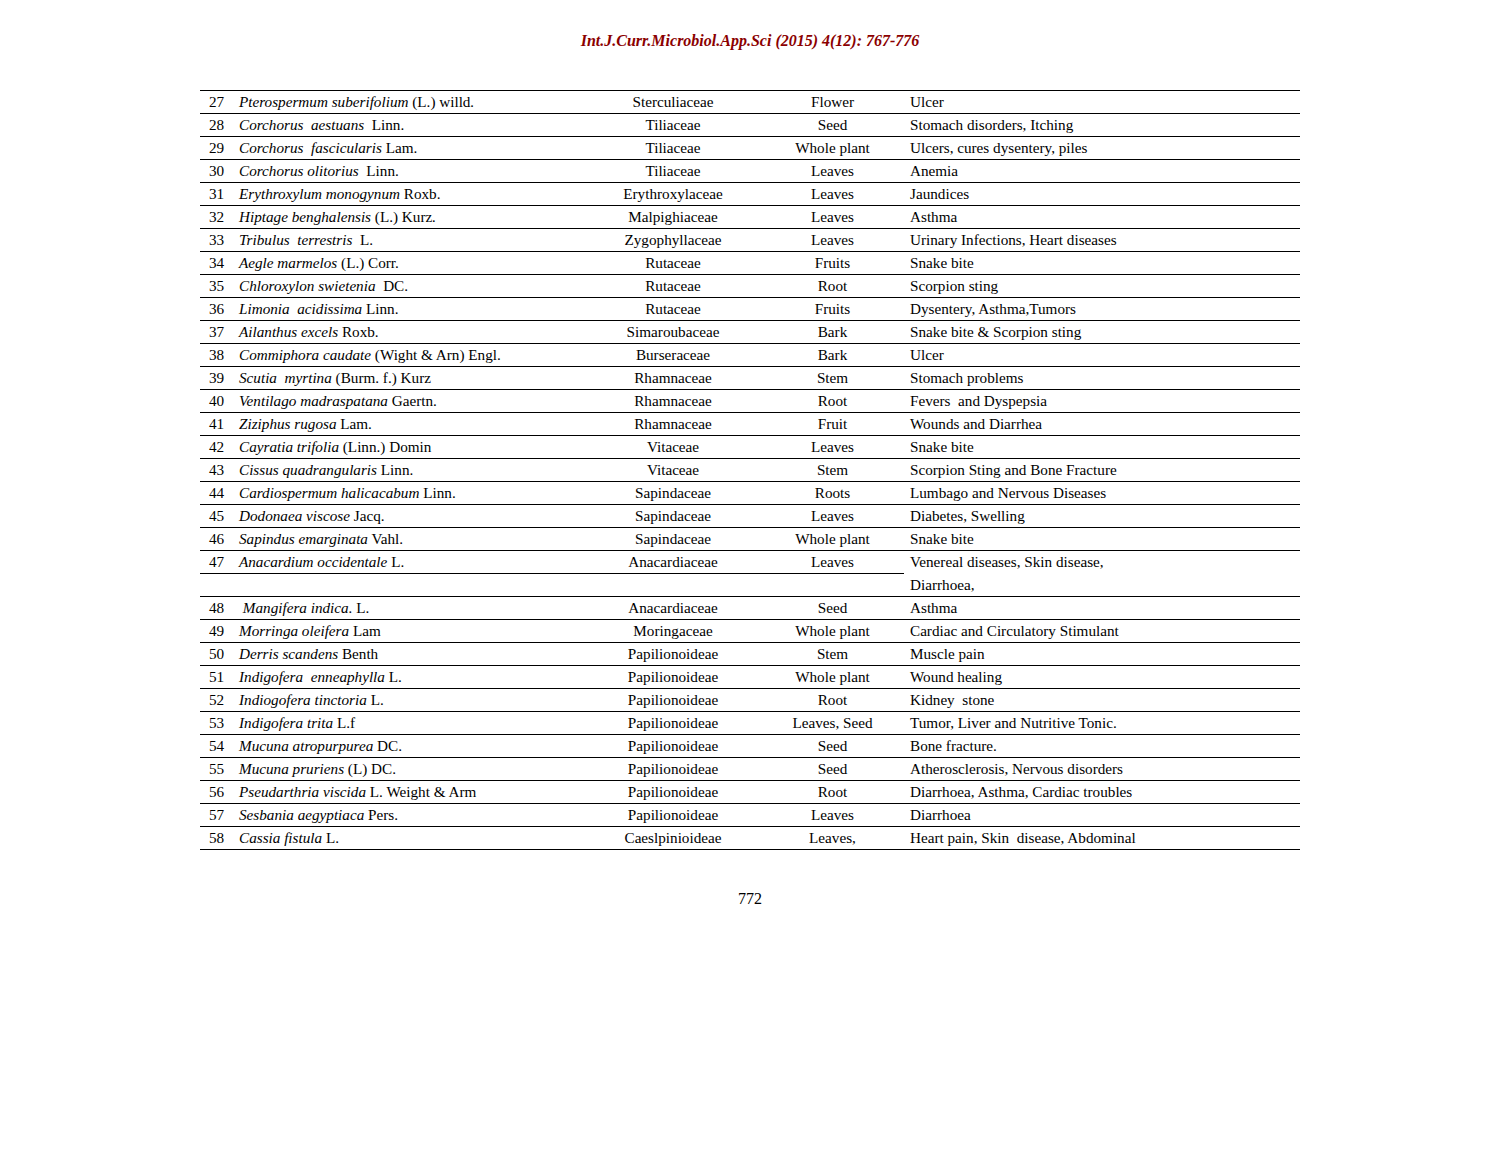Int.J.Curr.Microbiol.App.Sci (2015) 4(12): 767-776
| 27 | Pterospermum suberifolium (L.) willd . | Sterculiaceae | Flower | Ulcer |
| 28 | Corchorus aestuans Linn. | Tiliaceae | Seed | Stomach disorders, Itching |
| 29 | Corchorus fascicularis Lam. | Tiliaceae | Whole plant | Ulcers, cures dysentery, piles |
| 30 | Corchorus olitorius Linn. | Tiliaceae | Leaves | Anemia |
| 31 | Erythroxylum monogynum Roxb. | Erythroxylaceae | Leaves | Jaundices |
| 32 | Hiptage benghalensis (L.) Kurz . | Malpighiaceae | Leaves | Asthma |
| 33 | Tribulus terrestris L. | Zygophyllaceae | Leaves | Urinary Infections, Heart diseases |
| 34 | Aegle marmelos (L.) Corr. | Rutaceae | Fruits | Snake bite |
| 35 | Chloroxylon swietenia DC. | Rutaceae | Root | Scorpion sting |
| 36 | Limonia acidissima Linn. | Rutaceae | Fruits | Dysentery, Asthma,Tumors |
| 37 | Ailanthus excels Roxb. | Simaroubaceae | Bark | Snake bite & Scorpion sting |
| 38 | Commiphora caudate (Wight & Arn) Engl. | Burseraceae | Bark | Ulcer |
| 39 | Scutia myrtina (Burm. f.) Kurz | Rhamnaceae | Stem | Stomach problems |
| 40 | Ventilago madraspatana Gaertn. | Rhamnaceae | Root | Fevers and Dyspepsia |
| 41 | Ziziphus rugosa Lam. | Rhamnaceae | Fruit | Wounds and Diarrhea |
| 42 | Cayratia trifolia (Linn.) Domin | Vitaceae | Leaves | Snake bite |
| 43 | Cissus quadrangularis Linn. | Vitaceae | Stem | Scorpion Sting and Bone Fracture |
| 44 | Cardiospermum halicacabum Linn. | Sapindaceae | Roots | Lumbago and Nervous Diseases |
| 45 | Dodonaea viscose Jacq. | Sapindaceae | Leaves | Diabetes, Swelling |
| 46 | Sapindus emarginata Vahl. | Sapindaceae | Whole plant | Snake bite |
| 47 | Anacardium occidentale L. | Anacardiaceae | Leaves | Venereal diseases, Skin disease, |
| | | | | Diarrhoea, |
| 48 | Mangifera indica. L. | Anacardiaceae | Seed | Asthma |
| 49 | Morringa oleifera Lam | Moringaceae | Whole plant | Cardiac and Circulatory Stimulant |
| 50 | Derris scandens Benth | Papilionoideae | Stem | Muscle pain |
| 51 | Indigofera enneaphylla L. | Papilionoideae | Whole plant | Wound healing |
| 52 | Indiogofera tinctoria L. | Papilionoideae | Root | Kidney stone |
| 53 | Indigofera trita L.f | Papilionoideae | Leaves, Seed | Tumor, Liver and Nutritive Tonic. |
| 54 | Mucuna atropurpurea DC. | Papilionoideae | Seed | Bone fracture. |
| 55 | Mucuna pruriens (L) DC. | Papilionoideae | Seed | Atherosclerosis, Nervous disorders |
| 56 | Pseudarthria viscida L. Weight & Arm | Papilionoideae | Root | Diarrhoea, Asthma, Cardiac troubles |
| 57 | Sesbania aegyptiaca Pers. | Papilionoideae | Leaves | Diarrhoea |
| 58 | Cassia fistula L. | Caeslpinioideae | Leaves, | Heart pain, Skin disease, Abdominal |
772